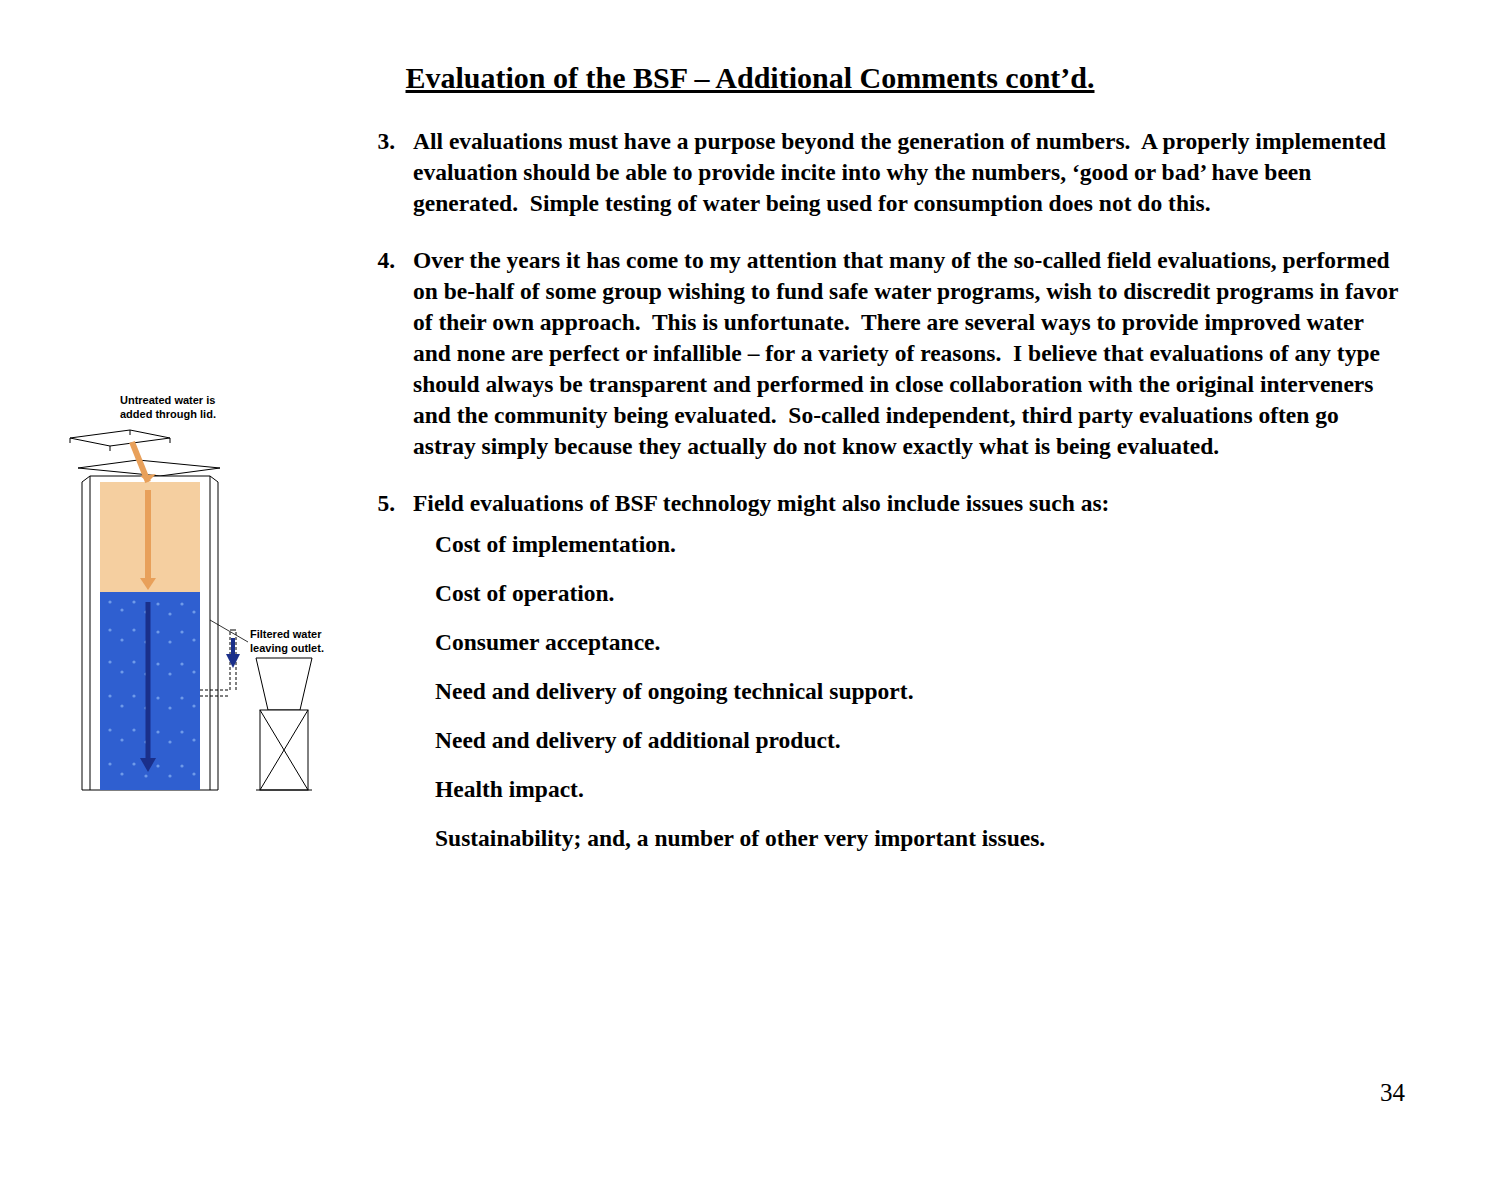Evaluation of the BSF – Additional Comments cont’d.
Untreated water is added through lid. Filtered water leaving outlet.
3. All evaluations must have a purpose beyond the generation of numbers. A properly implemented evaluation should be able to provide incite into why the numbers, ‘good or bad’ have been generated. Simple testing of water being used for consumption does not do this.
4. Over the years it has come to my attention that many of the so-called field evaluations, performed on be-half of some group wishing to fund safe water programs, wish to discredit programs in favor of their own approach. This is unfortunate. There are several ways to provide improved water and none are perfect or infallible – for a variety of reasons. I believe that evaluations of any type should always be transparent and performed in close collaboration with the original interveners and the community being evaluated. So-called independent, third party evaluations often go astray simply because they actually do not know exactly what is being evaluated.
5. Field evaluations of BSF technology might also include issues such as:
Cost of implementation.
Cost of operation.
Consumer acceptance.
Need and delivery of ongoing technical support.
Need and delivery of additional product.
Health impact.
Sustainability; and, a number of other very important issues.
34